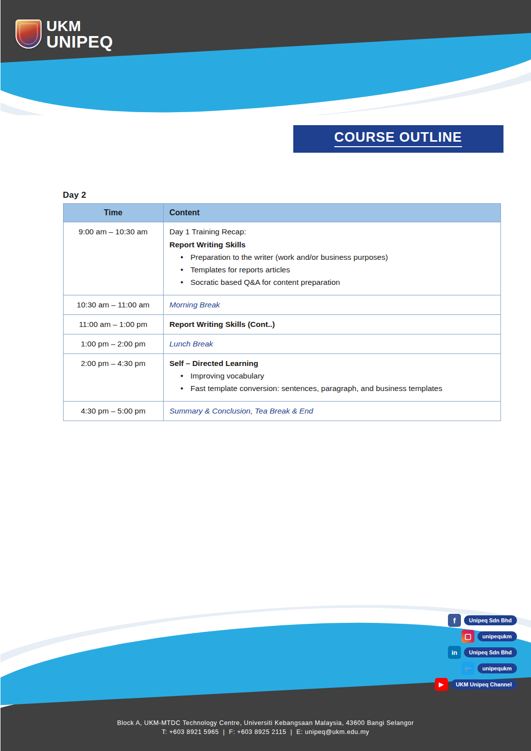UKM UNIPEQ
COURSE OUTLINE
Day 2
| Time | Content |
| --- | --- |
| 9:00 am – 10:30 am | Day 1 Training Recap: Report Writing Skills Preparation to the writer (work and/or business purposes) Templates for reports articles Socratic based Q&A for content preparation |
| 10:30 am – 11:00 am | Morning Break |
| 11:00 am – 1:00 pm | Report Writing Skills (Cont..) |
| 1:00 pm – 2:00 pm | Lunch Break |
| 2:00 pm – 4:30 pm | Self – Directed Learning Improving vocabulary Fast template conversion: sentences, paragraph, and business templates |
| 4:30 pm – 5:00 pm | Summary & Conclusion, Tea Break & End |
f
Unipeq Sdn Bhd
▢
unipequkm
in
Unipeq Sdn Bhd
🐦
unipequkm
▶
UKM Unipeq Channel
Block A, UKM-MTDC Technology Centre, Universiti Kebangsaan Malaysia, 43600 Bangi Selangor
T: +603 8921 5965 | F: +603 8925 2115 | E: unipeq@ukm.edu.my